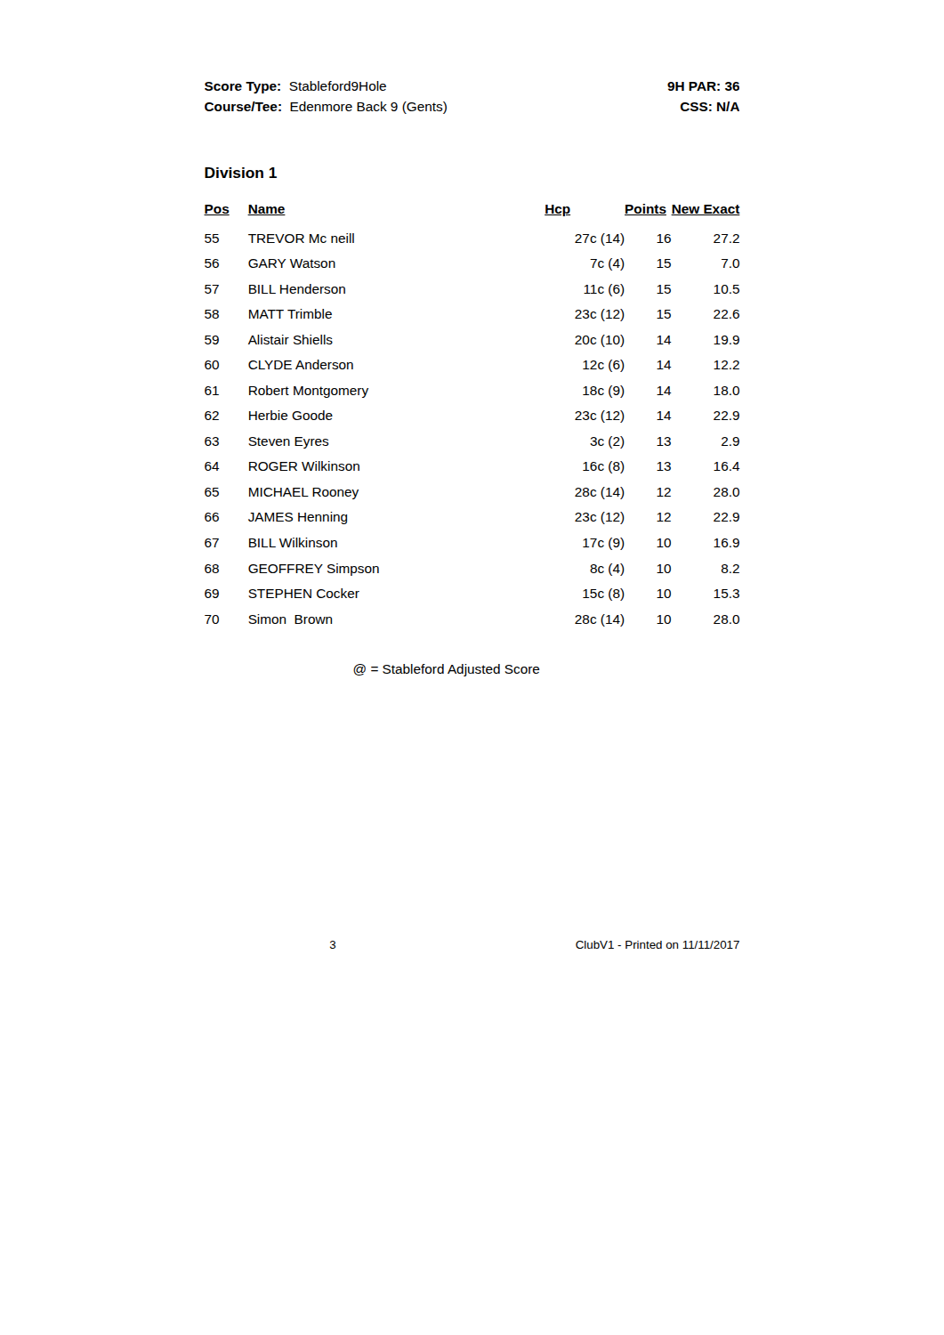9H PAR: 36
CSS: N/A
Score Type: Stableford9Hole
Course/Tee: Edenmore Back 9 (Gents)
Division 1
| Pos | Name | Hcp | Points | New Exact |
| --- | --- | --- | --- | --- |
| 55 | TREVOR Mc neill | 27c (14) | 16 | 27.2 |
| 56 | GARY Watson | 7c (4) | 15 | 7.0 |
| 57 | BILL Henderson | 11c (6) | 15 | 10.5 |
| 58 | MATT Trimble | 23c (12) | 15 | 22.6 |
| 59 | Alistair Shiells | 20c (10) | 14 | 19.9 |
| 60 | CLYDE Anderson | 12c (6) | 14 | 12.2 |
| 61 | Robert Montgomery | 18c (9) | 14 | 18.0 |
| 62 | Herbie Goode | 23c (12) | 14 | 22.9 |
| 63 | Steven Eyres | 3c (2) | 13 | 2.9 |
| 64 | ROGER Wilkinson | 16c (8) | 13 | 16.4 |
| 65 | MICHAEL Rooney | 28c (14) | 12 | 28.0 |
| 66 | JAMES Henning | 23c (12) | 12 | 22.9 |
| 67 | BILL Wilkinson | 17c (9) | 10 | 16.9 |
| 68 | GEOFFREY Simpson | 8c (4) | 10 | 8.2 |
| 69 | STEPHEN Cocker | 15c (8) | 10 | 15.3 |
| 70 | Simon Brown | 28c (14) | 10 | 28.0 |
@ = Stableford Adjusted Score
3 ClubV1 - Printed on 11/11/2017